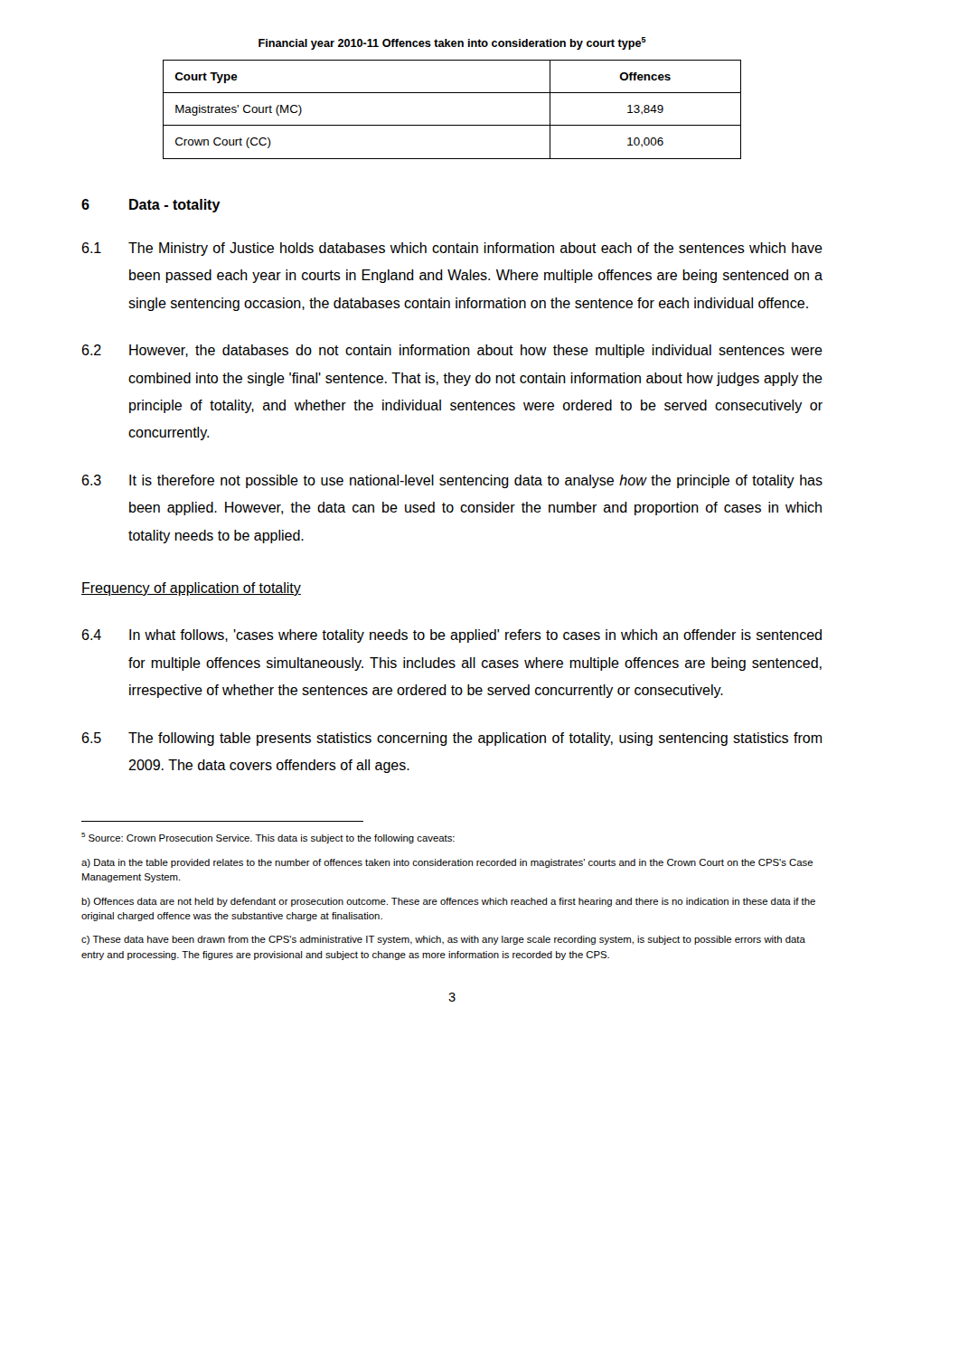Financial year 2010-11 Offences taken into consideration by court type5
| Court Type | Offences |
| --- | --- |
| Magistrates' Court (MC) | 13,849 |
| Crown Court (CC) | 10,006 |
6 Data - totality
6.1 The Ministry of Justice holds databases which contain information about each of the sentences which have been passed each year in courts in England and Wales. Where multiple offences are being sentenced on a single sentencing occasion, the databases contain information on the sentence for each individual offence.
6.2 However, the databases do not contain information about how these multiple individual sentences were combined into the single 'final' sentence. That is, they do not contain information about how judges apply the principle of totality, and whether the individual sentences were ordered to be served consecutively or concurrently.
6.3 It is therefore not possible to use national-level sentencing data to analyse how the principle of totality has been applied. However, the data can be used to consider the number and proportion of cases in which totality needs to be applied.
Frequency of application of totality
6.4 In what follows, 'cases where totality needs to be applied' refers to cases in which an offender is sentenced for multiple offences simultaneously. This includes all cases where multiple offences are being sentenced, irrespective of whether the sentences are ordered to be served concurrently or consecutively.
6.5 The following table presents statistics concerning the application of totality, using sentencing statistics from 2009. The data covers offenders of all ages.
5 Source: Crown Prosecution Service. This data is subject to the following caveats:
a) Data in the table provided relates to the number of offences taken into consideration recorded in magistrates' courts and in the Crown Court on the CPS's Case Management System.
b) Offences data are not held by defendant or prosecution outcome. These are offences which reached a first hearing and there is no indication in these data if the original charged offence was the substantive charge at finalisation.
c) These data have been drawn from the CPS's administrative IT system, which, as with any large scale recording system, is subject to possible errors with data entry and processing. The figures are provisional and subject to change as more information is recorded by the CPS.
3